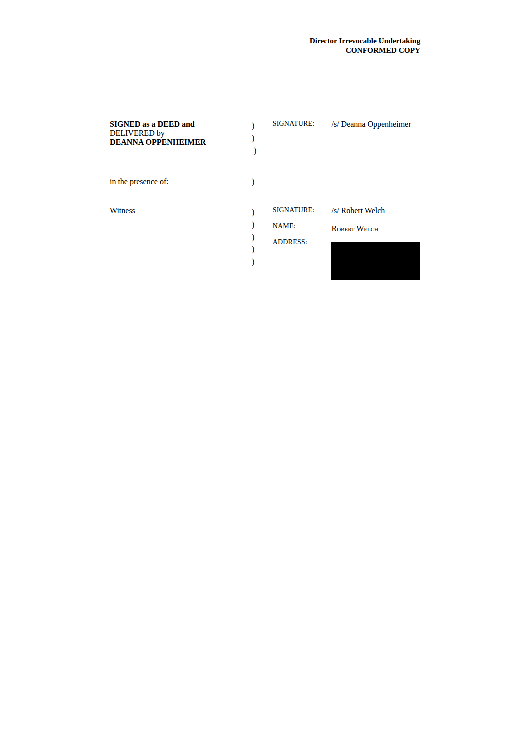Director Irrevocable Undertaking
CONFORMED COPY
| SIGNED as a DEED and DELIVERED by DEANNA OPPENHEIMER | ) ) ) | SIGNATURE: | /s/ Deanna Oppenheimer |
| in the presence of: | ) | | |
| Witness | ) ) ) ) ) | SIGNATURE: NAME: ADDRESS: | /s/ Robert Welch Robert Welch |